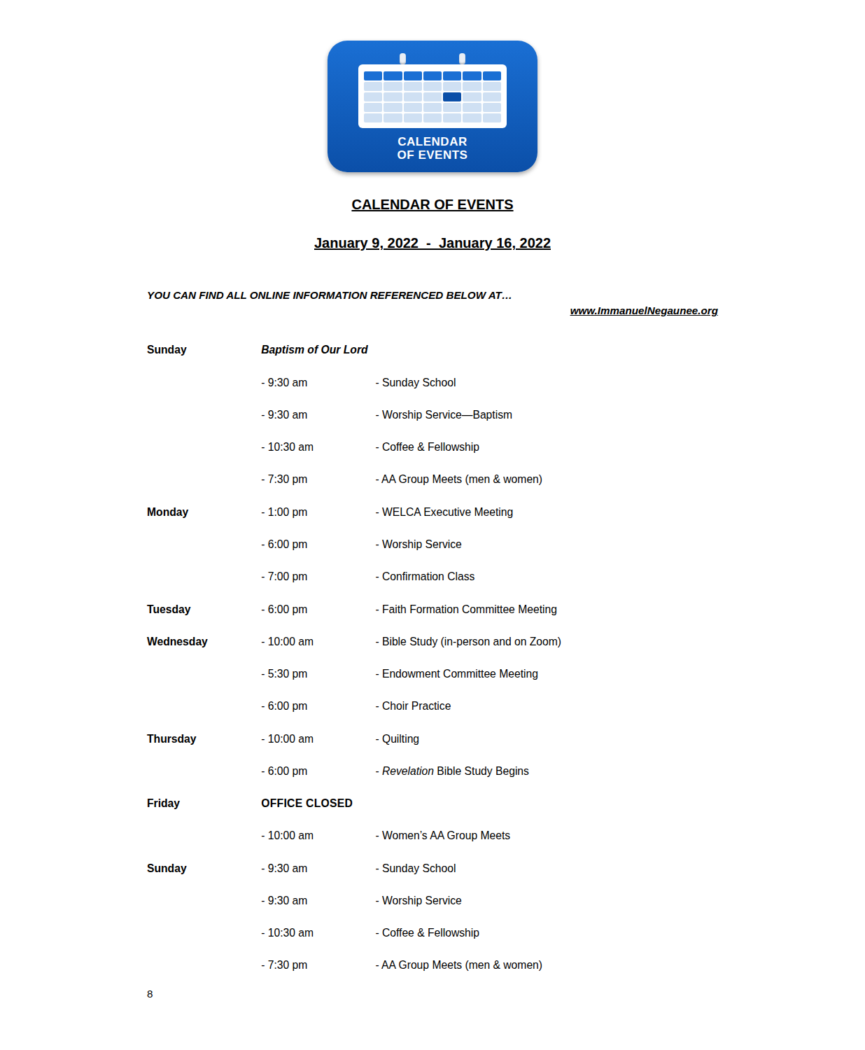CALENDAR
OF EVENTS
CALENDAR OF EVENTS
January 9, 2022 - January 16, 2022
YOU CAN FIND ALL ONLINE INFORMATION REFERENCED BELOW AT… www.ImmanuelNegaunee.org
| Sunday | Baptism of Our Lord |
| | - 9:30 am | - Sunday School |
| | - 9:30 am | - Worship Service—Baptism |
| | - 10:30 am | - Coffee & Fellowship |
| | - 7:30 pm | - AA Group Meets (men & women) |
| Monday | - 1:00 pm | - WELCA Executive Meeting |
| | - 6:00 pm | - Worship Service |
| | - 7:00 pm | - Confirmation Class |
| Tuesday | - 6:00 pm | - Faith Formation Committee Meeting |
| Wednesday | - 10:00 am | - Bible Study (in-person and on Zoom) |
| | - 5:30 pm | - Endowment Committee Meeting |
| | - 6:00 pm | - Choir Practice |
| Thursday | - 10:00 am | - Quilting |
| | - 6:00 pm | - Revelation Bible Study Begins |
| Friday | OFFICE CLOSED |
| | - 10:00 am | - Women’s AA Group Meets |
| Sunday | - 9:30 am | - Sunday School |
| | - 9:30 am | - Worship Service |
| | - 10:30 am | - Coffee & Fellowship |
| | - 7:30 pm | - AA Group Meets (men & women) |
8